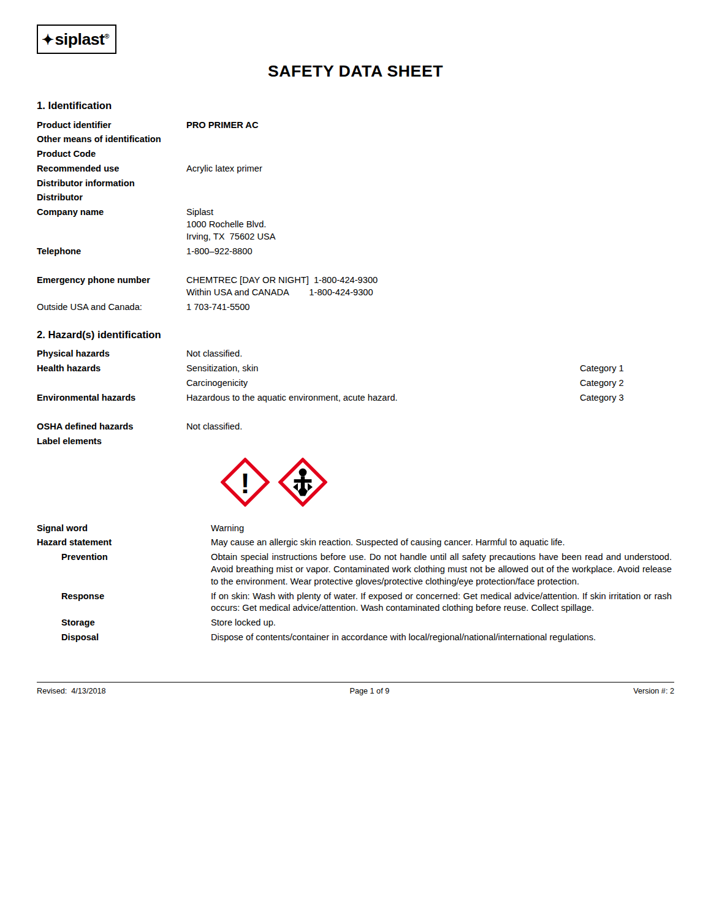✦siplast®
SAFETY DATA SHEET
1. Identification
| Product identifier | PRO PRIMER AC |
| Other means of identification | |
| Product Code | |
| Recommended use | Acrylic latex primer |
| Distributor information | |
| Distributor | |
| Company name | Siplast 1000 Rochelle Blvd. Irving, TX 75602 USA |
| Telephone | 1-800–922-8800 |
| Emergency phone number | CHEMTREC [DAY OR NIGHT] 1-800-424-9300 Within USA and CANADA 1-800-424-9300 |
| Outside USA and Canada: | 1 703-741-5500 |
2. Hazard(s) identification
| Physical hazards | Not classified. | |
| Health hazards | Sensitization, skin | Category 1 |
| | Carcinogenicity | Category 2 |
| Environmental hazards | Hazardous to the aquatic environment, acute hazard. | Category 3 |
| OSHA defined hazards | Not classified. | |
| Label elements | | |
!
| Signal word | Warning |
| Hazard statement | May cause an allergic skin reaction. Suspected of causing cancer. Harmful to aquatic life. |
| Prevention | Obtain special instructions before use. Do not handle until all safety precautions have been read and understood. Avoid breathing mist or vapor. Contaminated work clothing must not be allowed out of the workplace. Avoid release to the environment. Wear protective gloves/protective clothing/eye protection/face protection. |
| Response | If on skin: Wash with plenty of water. If exposed or concerned: Get medical advice/attention. If skin irritation or rash occurs: Get medical advice/attention. Wash contaminated clothing before reuse. Collect spillage. |
| Storage | Store locked up. |
| Disposal | Dispose of contents/container in accordance with local/regional/national/international regulations. |
Revised: 4/13/2018 Page 1 of 9 Version #: 2